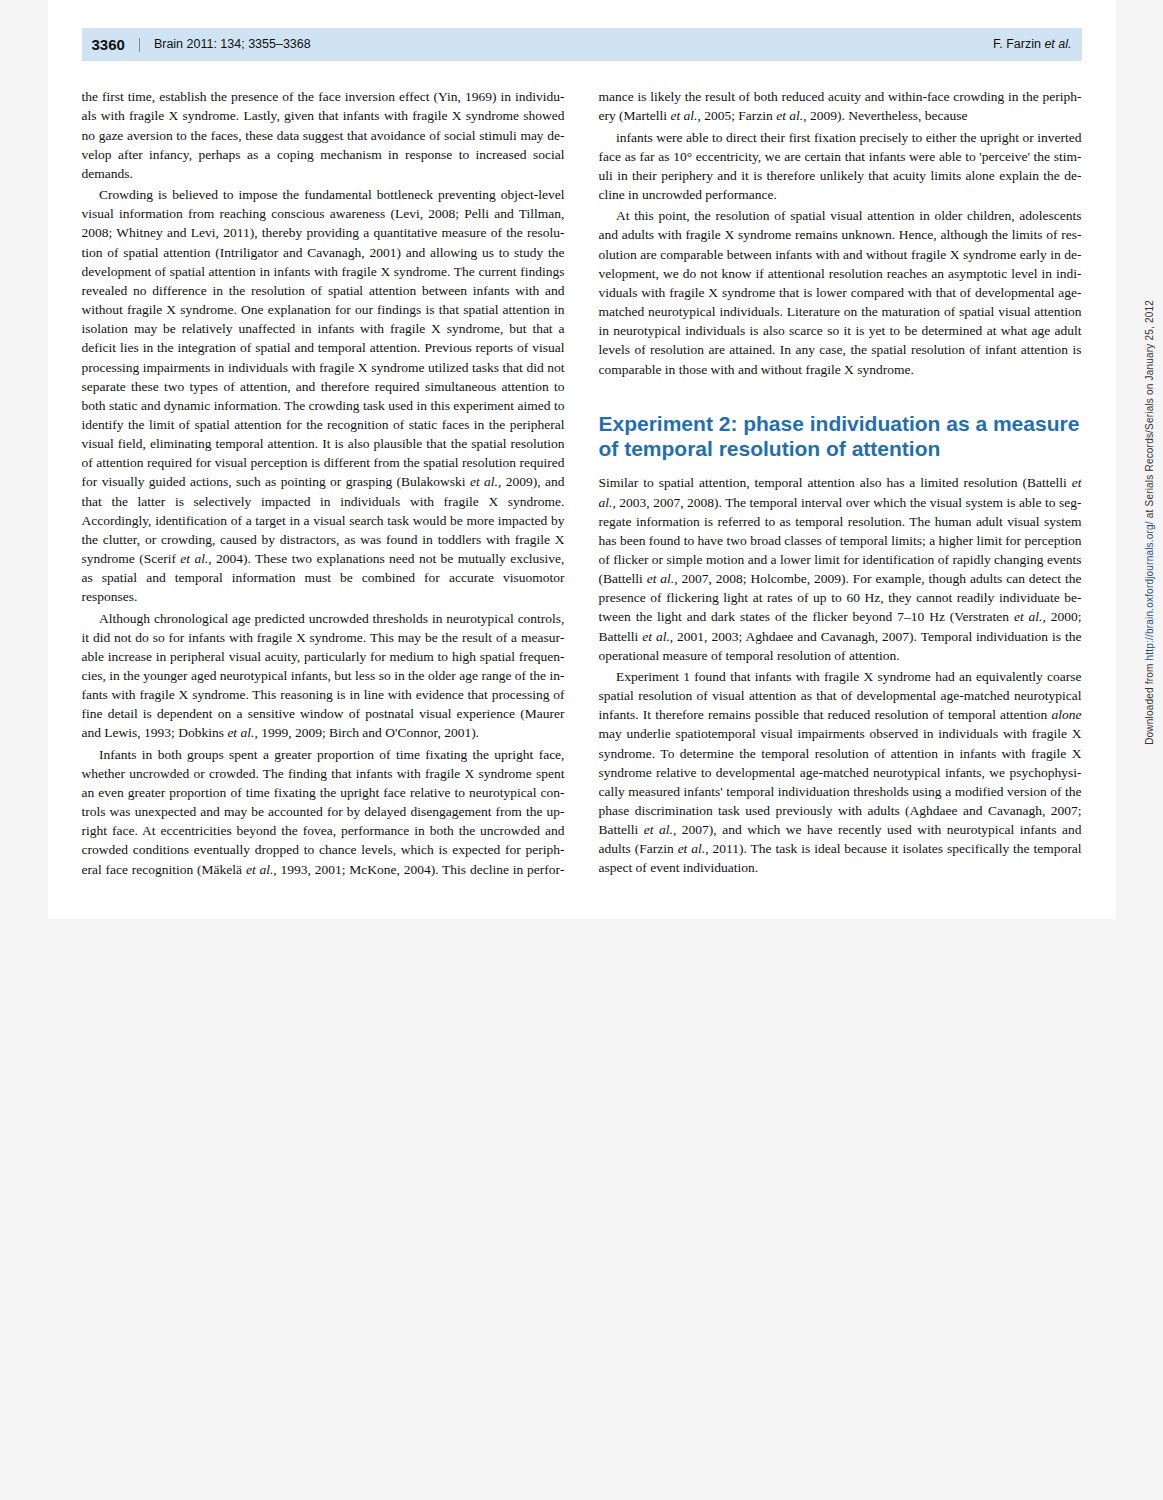3360 Brain 2011: 134; 3355–3368 F. Farzin et al.
Downloaded from http://brain.oxfordjournals.org/ at Serials Records/Serials on January 25, 2012
the first time, establish the presence of the face inversion effect (Yin, 1969) in individuals with fragile X syndrome. Lastly, given that infants with fragile X syndrome showed no gaze aversion to the faces, these data suggest that avoidance of social stimuli may develop after infancy, perhaps as a coping mechanism in response to increased social demands.
Crowding is believed to impose the fundamental bottleneck preventing object-level visual information from reaching conscious awareness (Levi, 2008; Pelli and Tillman, 2008; Whitney and Levi, 2011), thereby providing a quantitative measure of the resolution of spatial attention (Intriligator and Cavanagh, 2001) and allowing us to study the development of spatial attention in infants with fragile X syndrome. The current findings revealed no difference in the resolution of spatial attention between infants with and without fragile X syndrome. One explanation for our findings is that spatial attention in isolation may be relatively unaffected in infants with fragile X syndrome, but that a deficit lies in the integration of spatial and temporal attention. Previous reports of visual processing impairments in individuals with fragile X syndrome utilized tasks that did not separate these two types of attention, and therefore required simultaneous attention to both static and dynamic information. The crowding task used in this experiment aimed to identify the limit of spatial attention for the recognition of static faces in the peripheral visual field, eliminating temporal attention. It is also plausible that the spatial resolution of attention required for visual perception is different from the spatial resolution required for visually guided actions, such as pointing or grasping (Bulakowski et al., 2009), and that the latter is selectively impacted in individuals with fragile X syndrome. Accordingly, identification of a target in a visual search task would be more impacted by the clutter, or crowding, caused by distractors, as was found in toddlers with fragile X syndrome (Scerif et al., 2004). These two explanations need not be mutually exclusive, as spatial and temporal information must be combined for accurate visuomotor responses.
Although chronological age predicted uncrowded thresholds in neurotypical controls, it did not do so for infants with fragile X syndrome. This may be the result of a measurable increase in peripheral visual acuity, particularly for medium to high spatial frequencies, in the younger aged neurotypical infants, but less so in the older age range of the infants with fragile X syndrome. This reasoning is in line with evidence that processing of fine detail is dependent on a sensitive window of postnatal visual experience (Maurer and Lewis, 1993; Dobkins et al., 1999, 2009; Birch and O'Connor, 2001).
Infants in both groups spent a greater proportion of time fixating the upright face, whether uncrowded or crowded. The finding that infants with fragile X syndrome spent an even greater proportion of time fixating the upright face relative to neurotypical controls was unexpected and may be accounted for by delayed disengagement from the upright face. At eccentricities beyond the fovea, performance in both the uncrowded and crowded conditions eventually dropped to chance levels, which is expected for peripheral face recognition (Mäkelä et al., 1993, 2001; McKone, 2004). This decline in performance is likely the result of both reduced acuity and within-face crowding in the periphery (Martelli et al., 2005; Farzin et al., 2009). Nevertheless, because
infants were able to direct their first fixation precisely to either the upright or inverted face as far as 10° eccentricity, we are certain that infants were able to 'perceive' the stimuli in their periphery and it is therefore unlikely that acuity limits alone explain the decline in uncrowded performance.
At this point, the resolution of spatial visual attention in older children, adolescents and adults with fragile X syndrome remains unknown. Hence, although the limits of resolution are comparable between infants with and without fragile X syndrome early in development, we do not know if attentional resolution reaches an asymptotic level in individuals with fragile X syndrome that is lower compared with that of developmental age-matched neurotypical individuals. Literature on the maturation of spatial visual attention in neurotypical individuals is also scarce so it is yet to be determined at what age adult levels of resolution are attained. In any case, the spatial resolution of infant attention is comparable in those with and without fragile X syndrome.
Experiment 2: phase individuation as a measure of temporal resolution of attention
Similar to spatial attention, temporal attention also has a limited resolution (Battelli et al., 2003, 2007, 2008). The temporal interval over which the visual system is able to segregate information is referred to as temporal resolution. The human adult visual system has been found to have two broad classes of temporal limits; a higher limit for perception of flicker or simple motion and a lower limit for identification of rapidly changing events (Battelli et al., 2007, 2008; Holcombe, 2009). For example, though adults can detect the presence of flickering light at rates of up to 60 Hz, they cannot readily individuate between the light and dark states of the flicker beyond 7–10 Hz (Verstraten et al., 2000; Battelli et al., 2001, 2003; Aghdaee and Cavanagh, 2007). Temporal individuation is the operational measure of temporal resolution of attention.
Experiment 1 found that infants with fragile X syndrome had an equivalently coarse spatial resolution of visual attention as that of developmental age-matched neurotypical infants. It therefore remains possible that reduced resolution of temporal attention alone may underlie spatiotemporal visual impairments observed in individuals with fragile X syndrome. To determine the temporal resolution of attention in infants with fragile X syndrome relative to developmental age-matched neurotypical infants, we psychophysically measured infants' temporal individuation thresholds using a modified version of the phase discrimination task used previously with adults (Aghdaee and Cavanagh, 2007; Battelli et al., 2007), and which we have recently used with neurotypical infants and adults (Farzin et al., 2011). The task is ideal because it isolates specifically the temporal aspect of event individuation.